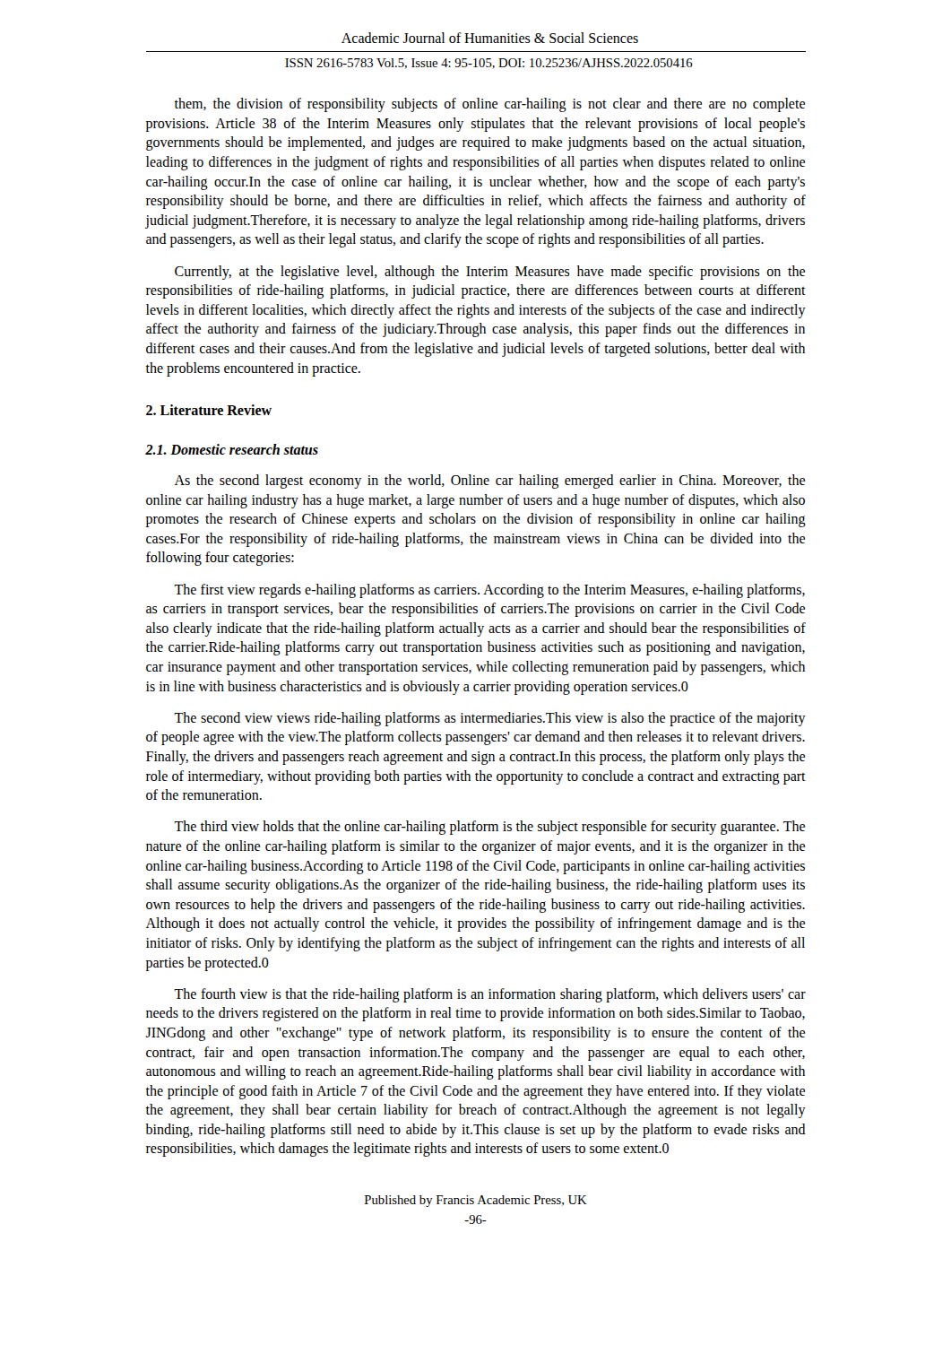Academic Journal of Humanities & Social Sciences
ISSN 2616-5783 Vol.5, Issue 4: 95-105, DOI: 10.25236/AJHSS.2022.050416
them, the division of responsibility subjects of online car-hailing is not clear and there are no complete provisions. Article 38 of the Interim Measures only stipulates that the relevant provisions of local people's governments should be implemented, and judges are required to make judgments based on the actual situation, leading to differences in the judgment of rights and responsibilities of all parties when disputes related to online car-hailing occur.In the case of online car hailing, it is unclear whether, how and the scope of each party's responsibility should be borne, and there are difficulties in relief, which affects the fairness and authority of judicial judgment.Therefore, it is necessary to analyze the legal relationship among ride-hailing platforms, drivers and passengers, as well as their legal status, and clarify the scope of rights and responsibilities of all parties.
Currently, at the legislative level, although the Interim Measures have made specific provisions on the responsibilities of ride-hailing platforms, in judicial practice, there are differences between courts at different levels in different localities, which directly affect the rights and interests of the subjects of the case and indirectly affect the authority and fairness of the judiciary.Through case analysis, this paper finds out the differences in different cases and their causes.And from the legislative and judicial levels of targeted solutions, better deal with the problems encountered in practice.
2. Literature Review
2.1. Domestic research status
As the second largest economy in the world, Online car hailing emerged earlier in China. Moreover, the online car hailing industry has a huge market, a large number of users and a huge number of disputes, which also promotes the research of Chinese experts and scholars on the division of responsibility in online car hailing cases.For the responsibility of ride-hailing platforms, the mainstream views in China can be divided into the following four categories:
The first view regards e-hailing platforms as carriers. According to the Interim Measures, e-hailing platforms, as carriers in transport services, bear the responsibilities of carriers.The provisions on carrier in the Civil Code also clearly indicate that the ride-hailing platform actually acts as a carrier and should bear the responsibilities of the carrier.Ride-hailing platforms carry out transportation business activities such as positioning and navigation, car insurance payment and other transportation services, while collecting remuneration paid by passengers, which is in line with business characteristics and is obviously a carrier providing operation services.0
The second view views ride-hailing platforms as intermediaries.This view is also the practice of the majority of people agree with the view.The platform collects passengers' car demand and then releases it to relevant drivers. Finally, the drivers and passengers reach agreement and sign a contract.In this process, the platform only plays the role of intermediary, without providing both parties with the opportunity to conclude a contract and extracting part of the remuneration.
The third view holds that the online car-hailing platform is the subject responsible for security guarantee. The nature of the online car-hailing platform is similar to the organizer of major events, and it is the organizer in the online car-hailing business.According to Article 1198 of the Civil Code, participants in online car-hailing activities shall assume security obligations.As the organizer of the ride-hailing business, the ride-hailing platform uses its own resources to help the drivers and passengers of the ride-hailing business to carry out ride-hailing activities. Although it does not actually control the vehicle, it provides the possibility of infringement damage and is the initiator of risks. Only by identifying the platform as the subject of infringement can the rights and interests of all parties be protected.0
The fourth view is that the ride-hailing platform is an information sharing platform, which delivers users' car needs to the drivers registered on the platform in real time to provide information on both sides.Similar to Taobao, JINGdong and other "exchange" type of network platform, its responsibility is to ensure the content of the contract, fair and open transaction information.The company and the passenger are equal to each other, autonomous and willing to reach an agreement.Ride-hailing platforms shall bear civil liability in accordance with the principle of good faith in Article 7 of the Civil Code and the agreement they have entered into. If they violate the agreement, they shall bear certain liability for breach of contract.Although the agreement is not legally binding, ride-hailing platforms still need to abide by it.This clause is set up by the platform to evade risks and responsibilities, which damages the legitimate rights and interests of users to some extent.0
Published by Francis Academic Press, UK
-96-